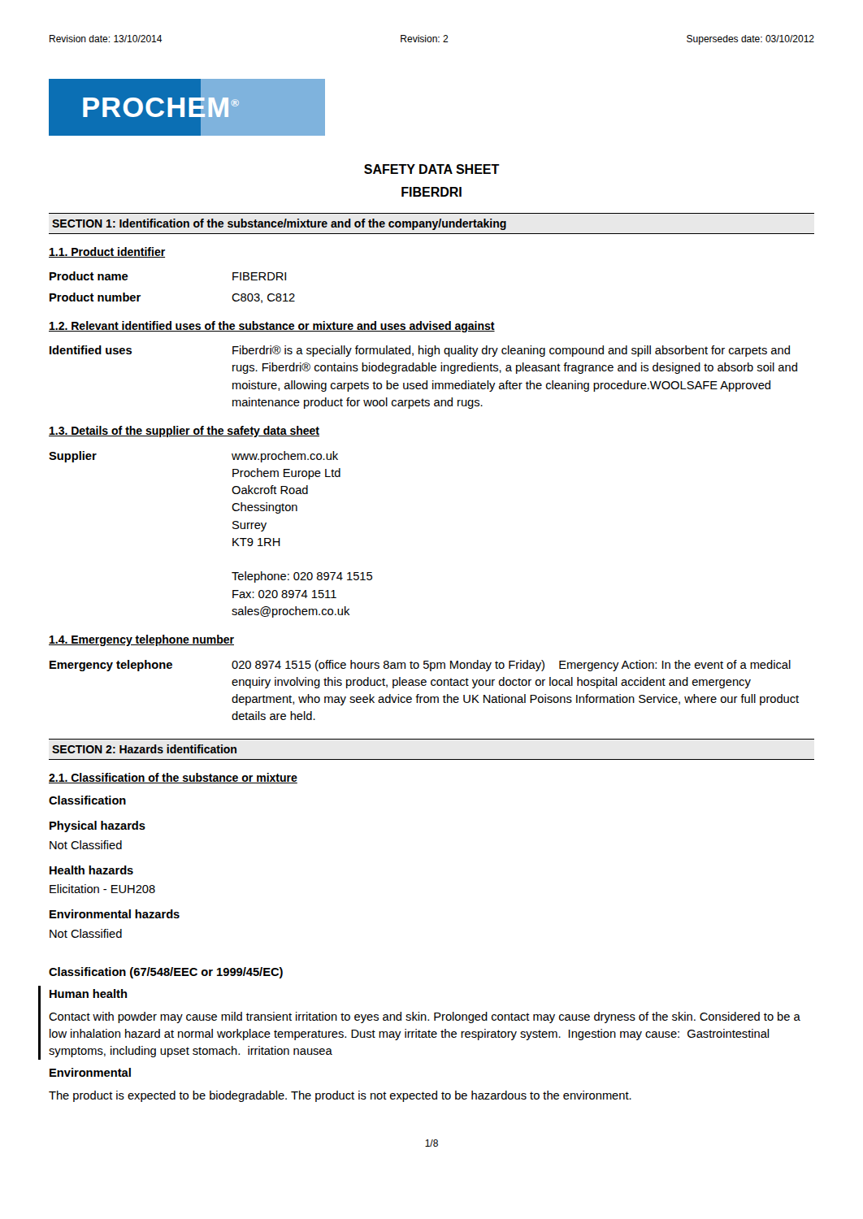Revision date: 13/10/2014
Revision: 2
Supersedes date: 03/10/2012
PROCHEM®
SAFETY DATA SHEET
FIBERDRI
SECTION 1: Identification of the substance/mixture and of the company/undertaking
1.1. Product identifier
| Product name | FIBERDRI |
| Product number | C803, C812 |
1.2. Relevant identified uses of the substance or mixture and uses advised against
| Identified uses | Fiberdri® is a specially formulated, high quality dry cleaning compound and spill absorbent for carpets and rugs. Fiberdri® contains biodegradable ingredients, a pleasant fragrance and is designed to absorb soil and moisture, allowing carpets to be used immediately after the cleaning procedure.WOOLSAFE Approved maintenance product for wool carpets and rugs. |
1.3. Details of the supplier of the safety data sheet
| Supplier | www.prochem.co.uk Prochem Europe Ltd Oakcroft Road Chessington Surrey KT9 1RH Telephone: 020 8974 1515 Fax: 020 8974 1511 sales@prochem.co.uk |
1.4. Emergency telephone number
| Emergency telephone | 020 8974 1515 (office hours 8am to 5pm Monday to Friday) Emergency Action: In the event of a medical enquiry involving this product, please contact your doctor or local hospital accident and emergency department, who may seek advice from the UK National Poisons Information Service, where our full product details are held. |
SECTION 2: Hazards identification
2.1. Classification of the substance or mixture
Classification
Physical hazards
Not Classified
Health hazards
Elicitation - EUH208
Environmental hazards
Not Classified
Classification (67/548/EEC or 1999/45/EC)
Human health
Contact with powder may cause mild transient irritation to eyes and skin. Prolonged contact may cause dryness of the skin. Considered to be a low inhalation hazard at normal workplace temperatures. Dust may irritate the respiratory system. Ingestion may cause: Gastrointestinal symptoms, including upset stomach. irritation nausea
Environmental
The product is expected to be biodegradable. The product is not expected to be hazardous to the environment.
1/8